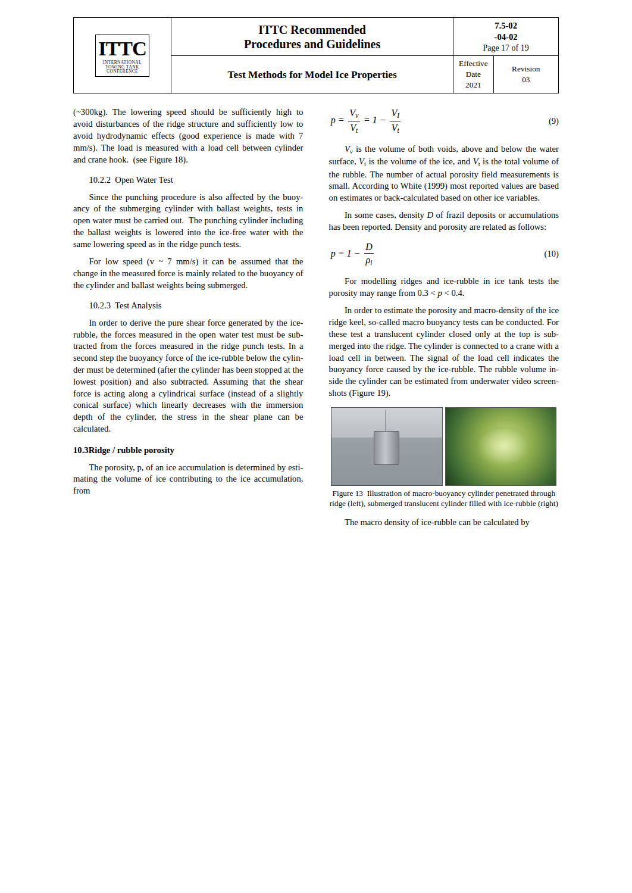| ITTC INTERNATIONAL TOWING TANK CONFERENCE | ITTC Recommended Procedures and Guidelines | 7.5-02 -04-02 Page 17 of 19 |
| Test Methods for Model Ice Properties | Effective Date 2021 | Revision 03 |
(~300kg). The lowering speed should be sufficiently high to avoid disturbances of the ridge structure and sufficiently low to avoid hydrodynamic effects (good experience is made with 7 mm/s). The load is measured with a load cell between cylinder and crane hook. (see Figure 18).
10.2.2 Open Water Test
Since the punching procedure is also affected by the buoyancy of the submerging cylinder with ballast weights, tests in open water must be carried out. The punching cylinder including the ballast weights is lowered into the ice-free water with the same lowering speed as in the ridge punch tests.
For low speed (v ~ 7 mm/s) it can be assumed that the change in the measured force is mainly related to the buoyancy of the cylinder and ballast weights being submerged.
10.2.3 Test Analysis
In order to derive the pure shear force generated by the ice-rubble, the forces measured in the open water test must be subtracted from the forces measured in the ridge punch tests. In a second step the buoyancy force of the ice-rubble below the cylinder must be determined (after the cylinder has been stopped at the lowest position) and also subtracted. Assuming that the shear force is acting along a cylindrical surface (instead of a slightly conical surface) which linearly decreases with the immersion depth of the cylinder, the stress in the shear plane can be calculated.
10.3Ridge / rubble porosity
The porosity, p, of an ice accumulation is determined by estimating the volume of ice contributing to the ice accumulation, from
p = Vv Vt = 1 − VI Vt (9)
Vv is the volume of both voids, above and below the water surface, Vi is the volume of the ice, and Vt is the total volume of the rubble. The number of actual porosity field measurements is small. According to White (1999) most reported values are based on estimates or back-calculated based on other ice variables.
In some cases, density D of frazil deposits or accumulations has been reported. Density and porosity are related as follows:
p = 1 − Dρi (10)
For modelling ridges and ice-rubble in ice tank tests the porosity may range from 0.3 < p < 0.4.
In order to estimate the porosity and macro-density of the ice ridge keel, so-called macro buoyancy tests can be conducted. For these test a translucent cylinder closed only at the top is submerged into the ridge. The cylinder is connected to a crane with a load cell in between. The signal of the load cell indicates the buoyancy force caused by the ice-rubble. The rubble volume inside the cylinder can be estimated from underwater video screenshots (Figure 19).
Figure 13 Illustration of macro-buoyancy cylinder penetrated through ridge (left), submerged translucent cylinder filled with ice-rubble (right)
The macro density of ice-rubble can be calculated by